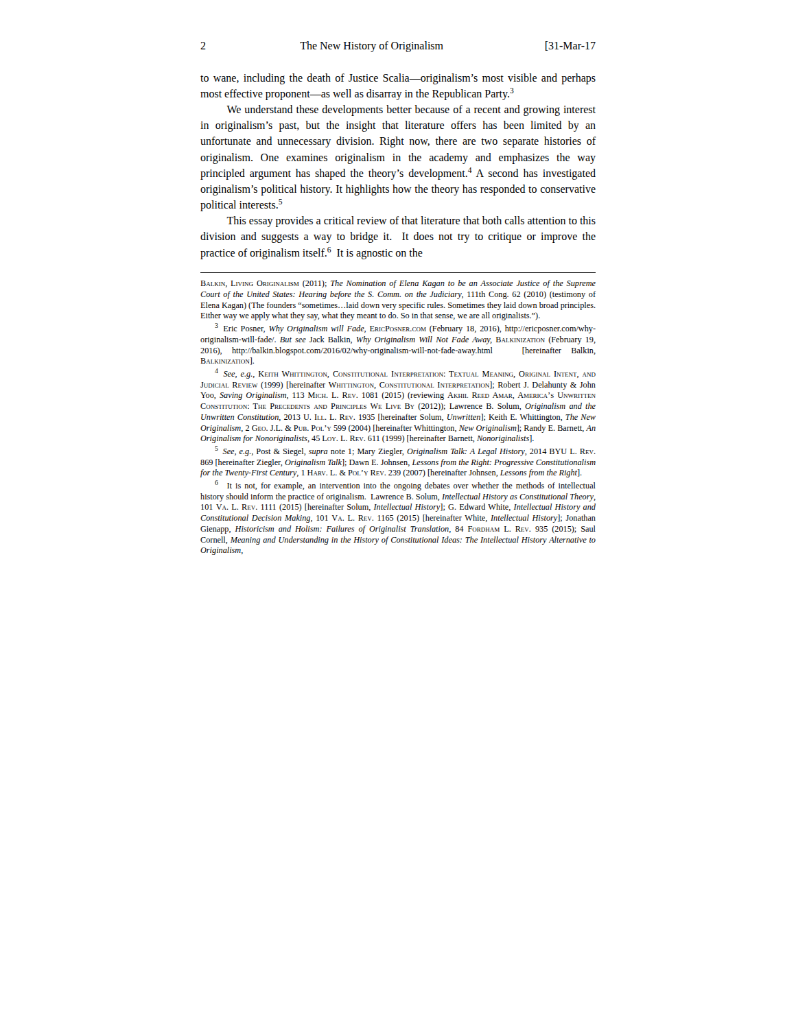2
The New History of Originalism
[31-Mar-17
to wane, including the death of Justice Scalia—originalism’s most visible and perhaps most effective proponent—as well as disarray in the Republican Party.3
We understand these developments better because of a recent and growing interest in originalism’s past, but the insight that literature offers has been limited by an unfortunate and unnecessary division. Right now, there are two separate histories of originalism. One examines originalism in the academy and emphasizes the way principled argument has shaped the theory’s development.4 A second has investigated originalism’s political history. It highlights how the theory has responded to conservative political interests.5
This essay provides a critical review of that literature that both calls attention to this division and suggests a way to bridge it. It does not try to critique or improve the practice of originalism itself.6 It is agnostic on the
Balkin, Living Originalism (2011); The Nomination of Elena Kagan to be an Associate Justice of the Supreme Court of the United States: Hearing before the S. Comm. on the Judiciary, 111th Cong. 62 (2010) (testimony of Elena Kagan) (The founders “sometimes…laid down very specific rules. Sometimes they laid down broad principles. Either way we apply what they say, what they meant to do. So in that sense, we are all originalists.”).
3 Eric Posner, Why Originalism will Fade, EricPosner.com (February 18, 2016), http://ericposner.com/why-originalism-will-fade/. But see Jack Balkin, Why Originalism Will Not Fade Away, Balkinization (February 19, 2016), http://balkin.blogspot.com/2016/02/why-originalism-will-not-fade-away.html [hereinafter Balkin, Balkinization].
4 See, e.g., Keith Whittington, Constitutional Interpretation: Textual Meaning, Original Intent, and Judicial Review (1999) [hereinafter Whittington, Constitutional Interpretation]; Robert J. Delahunty & John Yoo, Saving Originalism, 113 Mich. L. Rev. 1081 (2015) (reviewing Akhil Reed Amar, America’s Unwritten Constitution: The Precedents and Principles We Live By (2012)); Lawrence B. Solum, Originalism and the Unwritten Constitution, 2013 U. Ill. L. Rev. 1935 [hereinafter Solum, Unwritten]; Keith E. Whittington, The New Originalism, 2 Geo. J.L. & Pub. Pol’y 599 (2004) [hereinafter Whittington, New Originalism]; Randy E. Barnett, An Originalism for Nonoriginalists, 45 Loy. L. Rev. 611 (1999) [hereinafter Barnett, Nonoriginalists].
5 See, e.g., Post & Siegel, supra note 1; Mary Ziegler, Originalism Talk: A Legal History, 2014 BYU L. Rev. 869 [hereinafter Ziegler, Originalism Talk]; Dawn E. Johnsen, Lessons from the Right: Progressive Constitutionalism for the Twenty-First Century, 1 Harv. L. & Pol’y Rev. 239 (2007) [hereinafter Johnsen, Lessons from the Right].
6 It is not, for example, an intervention into the ongoing debates over whether the methods of intellectual history should inform the practice of originalism. Lawrence B. Solum, Intellectual History as Constitutional Theory, 101 Va. L. Rev. 1111 (2015) [hereinafter Solum, Intellectual History]; G. Edward White, Intellectual History and Constitutional Decision Making, 101 Va. L. Rev. 1165 (2015) [hereinafter White, Intellectual History]; Jonathan Gienapp, Historicism and Holism: Failures of Originalist Translation, 84 Fordham L. Rev. 935 (2015); Saul Cornell, Meaning and Understanding in the History of Constitutional Ideas: The Intellectual History Alternative to Originalism,